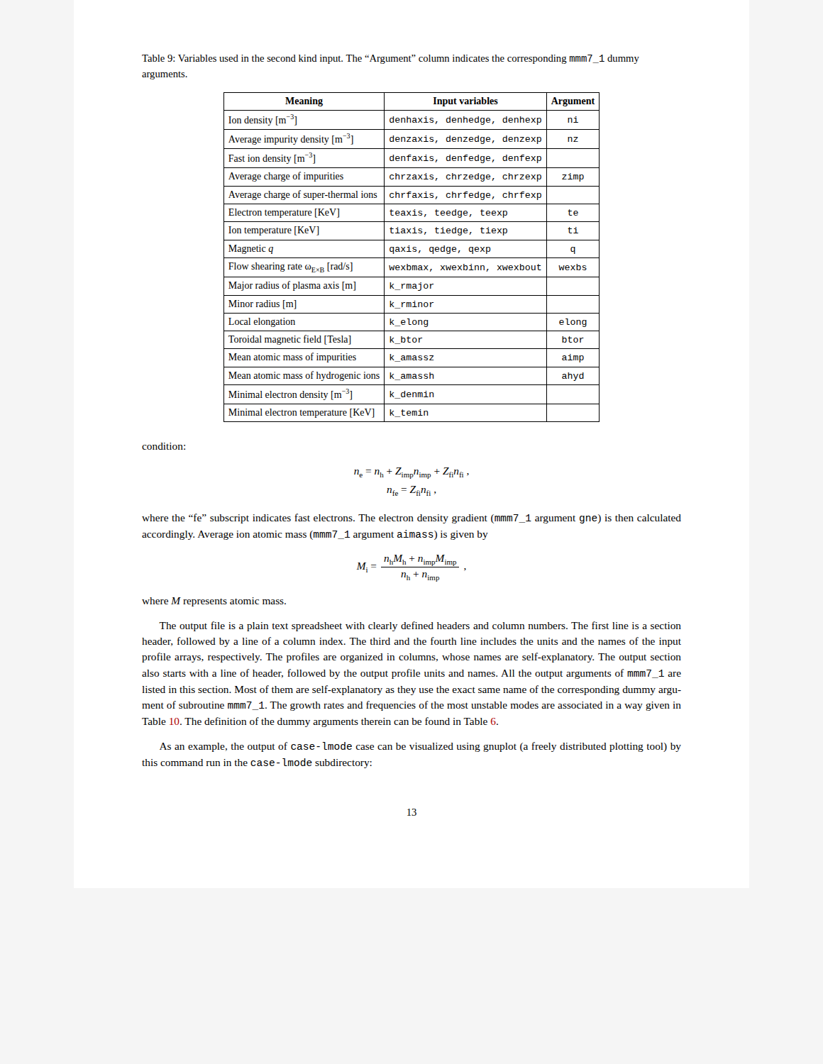Table 9: Variables used in the second kind input. The “Argument” column indicates the corresponding mmm7_1 dummy arguments.
| Meaning | Input variables | Argument |
| --- | --- | --- |
| Ion density [m −3 ] | denhaxis, denhedge, denhexp | ni |
| Average impurity density [m −3 ] | denzaxis, denzedge, denzexp | nz |
| Fast ion density [m −3 ] | denfaxis, denfedge, denfexp | |
| Average charge of impurities | chrzaxis, chrzedge, chrzexp | zimp |
| Average charge of super-thermal ions | chrfaxis, chrfedge, chrfexp | |
| Electron temperature [KeV] | teaxis, teedge, teexp | te |
| Ion temperature [KeV] | tiaxis, tiedge, tiexp | ti |
| Magnetic q | qaxis, qedge, qexp | q |
| Flow shearing rate ω E×B [rad/s] | wexbmax, xwexbinn, xwexbout | wexbs |
| Major radius of plasma axis [m] | k_rmajor | |
| Minor radius [m] | k_rminor | |
| Local elongation | k_elong | elong |
| Toroidal magnetic field [Tesla] | k_btor | btor |
| Mean atomic mass of impurities | k_amassz | aimp |
| Mean atomic mass of hydrogenic ions | k_amassh | ahyd |
| Minimal electron density [m −3 ] | k_denmin | |
| Minimal electron temperature [KeV] | k_temin | |
condition:
ne = nh + Zimpnimp + Zfinfi ,
nfe = Zfinfi ,
where the “fe” subscript indicates fast electrons. The electron density gradient (mmm7_1 argument gne) is then calculated accordingly. Average ion atomic mass (mmm7_1 argument aimass) is given by
Mi = nhMh + nimpMimp nh + nimp ,
where M represents atomic mass.
The output file is a plain text spreadsheet with clearly defined headers and column numbers. The first line is a section header, followed by a line of a column index. The third and the fourth line includes the units and the names of the input profile arrays, respectively. The profiles are organized in columns, whose names are self-explanatory. The output section also starts with a line of header, followed by the output profile units and names. All the output arguments of mmm7_1 are listed in this section. Most of them are self-explanatory as they use the exact same name of the corresponding dummy argument of subroutine mmm7_1. The growth rates and frequencies of the most unstable modes are associated in a way given in Table 10. The definition of the dummy arguments therein can be found in Table 6.
As an example, the output of case-lmode case can be visualized using gnuplot (a freely distributed plotting tool) by this command run in the case-lmode subdirectory:
13